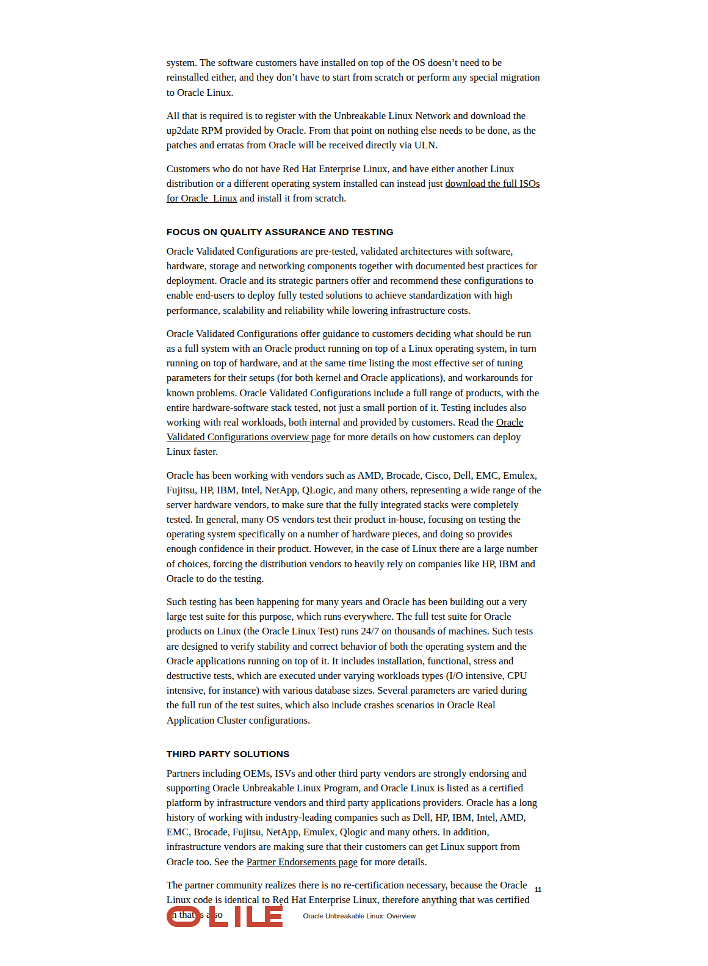system. The software customers have installed on top of the OS doesn’t need to be reinstalled either, and they don’t have to start from scratch or perform any special migration to Oracle Linux.
All that is required is to register with the Unbreakable Linux Network and download the up2date RPM provided by Oracle. From that point on nothing else needs to be done, as the patches and erratas from Oracle will be received directly via ULN.
Customers who do not have Red Hat Enterprise Linux, and have either another Linux distribution or a different operating system installed can instead just download the full ISOs for Oracle Linux and install it from scratch.
FOCUS ON QUALITY ASSURANCE AND TESTING
Oracle Validated Configurations are pre-tested, validated architectures with software, hardware, storage and networking components together with documented best practices for deployment. Oracle and its strategic partners offer and recommend these configurations to enable end-users to deploy fully tested solutions to achieve standardization with high performance, scalability and reliability while lowering infrastructure costs.
Oracle Validated Configurations offer guidance to customers deciding what should be run as a full system with an Oracle product running on top of a Linux operating system, in turn running on top of hardware, and at the same time listing the most effective set of tuning parameters for their setups (for both kernel and Oracle applications), and workarounds for known problems. Oracle Validated Configurations include a full range of products, with the entire hardware-software stack tested, not just a small portion of it. Testing includes also working with real workloads, both internal and provided by customers. Read the Oracle Validated Configurations overview page for more details on how customers can deploy Linux faster.
Oracle has been working with vendors such as AMD, Brocade, Cisco, Dell, EMC, Emulex, Fujitsu, HP, IBM, Intel, NetApp, QLogic, and many others, representing a wide range of the server hardware vendors, to make sure that the fully integrated stacks were completely tested. In general, many OS vendors test their product in-house, focusing on testing the operating system specifically on a number of hardware pieces, and doing so provides enough confidence in their product. However, in the case of Linux there are a large number of choices, forcing the distribution vendors to heavily rely on companies like HP, IBM and Oracle to do the testing.
Such testing has been happening for many years and Oracle has been building out a very large test suite for this purpose, which runs everywhere. The full test suite for Oracle products on Linux (the Oracle Linux Test) runs 24/7 on thousands of machines. Such tests are designed to verify stability and correct behavior of both the operating system and the Oracle applications running on top of it. It includes installation, functional, stress and destructive tests, which are executed under varying workloads types (I/O intensive, CPU intensive, for instance) with various database sizes. Several parameters are varied during the full run of the test suites, which also include crashes scenarios in Oracle Real Application Cluster configurations.
THIRD PARTY SOLUTIONS
Partners including OEMs, ISVs and other third party vendors are strongly endorsing and supporting Oracle Unbreakable Linux Program, and Oracle Linux is listed as a certified platform by infrastructure vendors and third party applications providers. Oracle has a long history of working with industry-leading companies such as Dell, HP, IBM, Intel, AMD, EMC, Brocade, Fujitsu, NetApp, Emulex, Qlogic and many others. In addition, infrastructure vendors are making sure that their customers can get Linux support from Oracle too. See the Partner Endorsements page for more details.
The partner community realizes there is no re-certification necessary, because the Oracle Linux code is identical to Red Hat Enterprise Linux, therefore anything that was certified on that is also
11
Oracle Unbreakable Linux: Overview